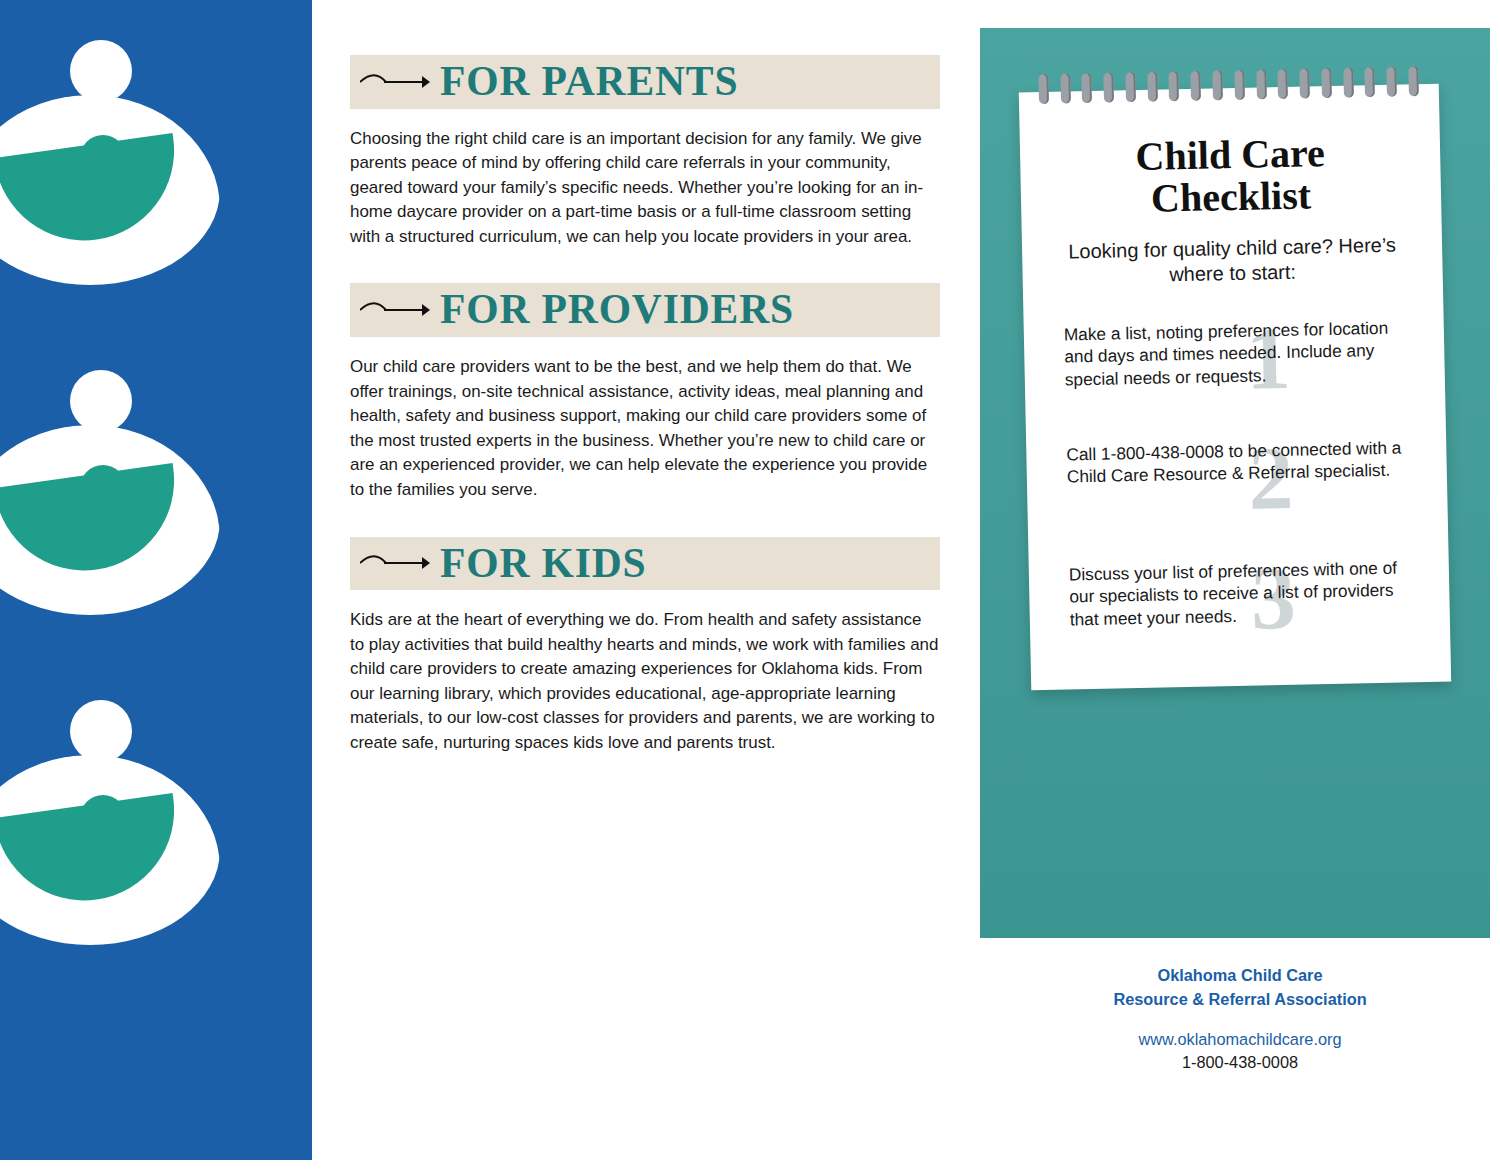For Parents
Choosing the right child care is an important decision for any family. We give parents peace of mind by offering child care referrals in your community, geared toward your family’s specific needs. Whether you’re looking for an in-home daycare provider on a part-time basis or a full-time classroom setting with a structured curriculum, we can help you locate providers in your area.
For Providers
Our child care providers want to be the best, and we help them do that. We offer trainings, on-site technical assistance, activity ideas, meal planning and health, safety and business support, making our child care providers some of the most trusted experts in the business. Whether you’re new to child care or are an experienced provider, we can help elevate the experience you provide to the families you serve.
For Kids
Kids are at the heart of everything we do. From health and safety assistance to play activities that build healthy hearts and minds, we work with families and child care providers to create amazing experiences for Oklahoma kids. From our learning library, which provides educational, age-appropriate learning materials, to our low-cost classes for providers and parents, we are working to create safe, nurturing spaces kids love and parents trust.
Child Care
Checklist
Looking for quality child care? Here’s where to start:
1 Make a list, noting preferences for location and days and times needed. Include any special needs or requests.
2 Call 1-800-438-0008 to be connected with a Child Care Resource & Referral specialist.
3 Discuss your list of preferences with one of our specialists to receive a list of providers that meet your needs.
Oklahoma Child Care
Resource & Referral Association
www.oklahomachildcare.org
1-800-438-0008